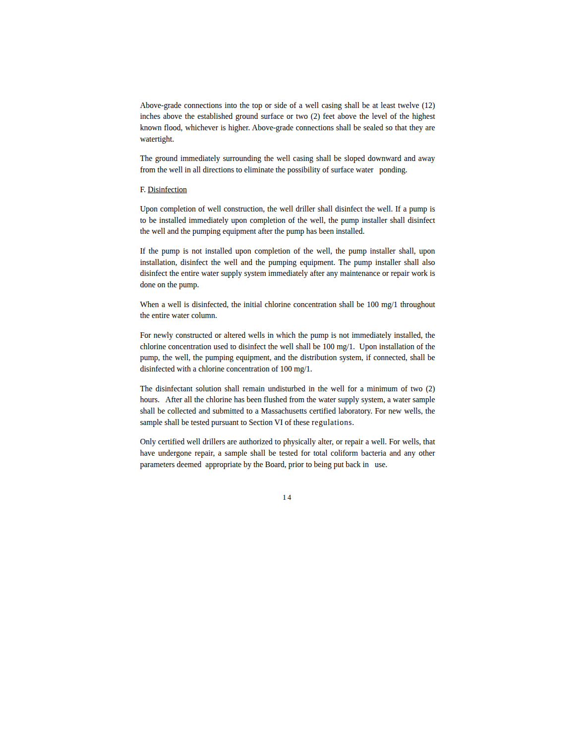Above-grade connections into the top or side of a well casing shall be at least twelve (12) inches above the established ground surface or two (2) feet above the level of the highest known flood, whichever is higher. Above-grade connections shall be sealed so that they are watertight.
The ground immediately surrounding the well casing shall be sloped downward and away from the well in all directions to eliminate the possibility of surface water ponding.
F. Disinfection
Upon completion of well construction, the well driller shall disinfect the well. If a pump is to be installed immediately upon completion of the well, the pump installer shall disinfect the well and the pumping equipment after the pump has been installed.
If the pump is not installed upon completion of the well, the pump installer shall, upon installation, disinfect the well and the pumping equipment. The pump installer shall also disinfect the entire water supply system immediately after any maintenance or repair work is done on the pump.
When a well is disinfected, the initial chlorine concentration shall be 100 mg/1 throughout the entire water column.
For newly constructed or altered wells in which the pump is not immediately installed, the chlorine concentration used to disinfect the well shall be 100 mg/1. Upon installation of the pump, the well, the pumping equipment, and the distribution system, if connected, shall be disinfected with a chlorine concentration of 100 mg/1.
The disinfectant solution shall remain undisturbed in the well for a minimum of two (2) hours. After all the chlorine has been flushed from the water supply system, a water sample shall be collected and submitted to a Massachusetts certified laboratory. For new wells, the sample shall be tested pursuant to Section VI of these regulations.
Only certified well drillers are authorized to physically alter, or repair a well. For wells, that have undergone repair, a sample shall be tested for total coliform bacteria and any other parameters deemed appropriate by the Board, prior to being put back in use.
14